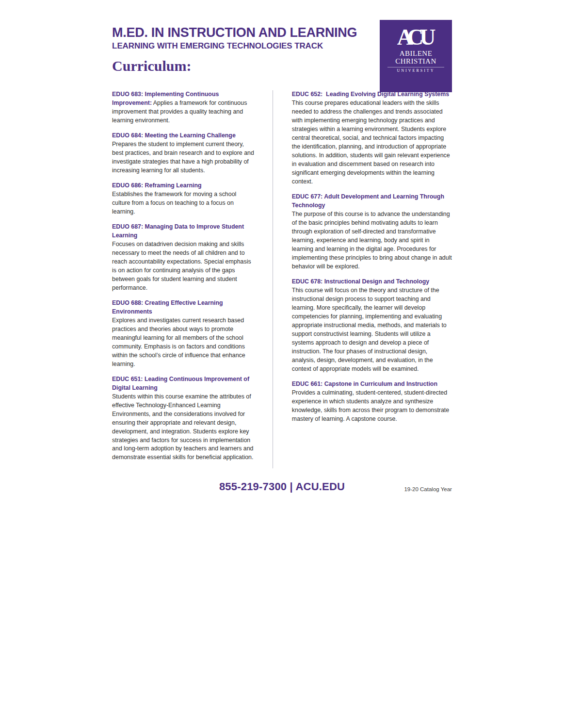ACU Abilene Christian University
M.Ed. in Instruction and Learning
Learning with Emerging Technologies Track
Curriculum:
EDUO 683: Implementing Continuous Improvement: Applies a framework for continuous improvement that provides a quality teaching and learning environment.
EDUO 684: Meeting the Learning Challenge
Prepares the student to implement current theory, best practices, and brain research and to explore and investigate strategies that have a high probability of increasing learning for all students.
EDUO 686: Reframing Learning
Establishes the framework for moving a school culture from a focus on teaching to a focus on learning.
EDUO 687: Managing Data to Improve Student Learning
Focuses on datadriven decision making and skills necessary to meet the needs of all children and to reach accountability expectations. Special emphasis is on action for continuing analysis of the gaps between goals for student learning and student performance.
EDUO 688: Creating Effective Learning Environments
Explores and investigates current research based practices and theories about ways to promote meaningful learning for all members of the school community. Emphasis is on factors and conditions within the school’s circle of influence that enhance learning.
EDUC 651: Leading Continuous Improvement of Digital Learning
Students within this course examine the attributes of effective Technology-Enhanced Learning Environments, and the considerations involved for ensuring their appropriate and relevant design, development, and integration. Students explore key strategies and factors for success in implementation and long-term adoption by teachers and learners and demonstrate essential skills for beneficial application.
EDUC 652: Leading Evolving Digital Learning Systems
This course prepares educational leaders with the skills needed to address the challenges and trends associated with implementing emerging technology practices and strategies within a learning environment. Students explore central theoretical, social, and technical factors impacting the identification, planning, and introduction of appropriate solutions. In addition, students will gain relevant experience in evaluation and discernment based on research into significant emerging developments within the learning context.
EDUC 677: Adult Development and Learning Through Technology
The purpose of this course is to advance the understanding of the basic principles behind motivating adults to learn through exploration of self-directed and transformative learning, experience and learning, body and spirit in learning and learning in the digital age. Procedures for implementing these principles to bring about change in adult behavior will be explored.
EDUC 678: Instructional Design and Technology
This course will focus on the theory and structure of the instructional design process to support teaching and learning. More specifically, the learner will develop competencies for planning, implementing and evaluating appropriate instructional media, methods, and materials to support constructivist learning. Students will utilize a systems approach to design and develop a piece of instruction. The four phases of instructional design, analysis, design, development, and evaluation, in the context of appropriate models will be examined.
EDUC 661: Capstone in Curriculum and Instruction
Provides a culminating, student-centered, student-directed experience in which students analyze and synthesize knowledge, skills from across their program to demonstrate mastery of learning. A capstone course.
855-219-7300 | ACU.EDU
19-20 Catalog Year